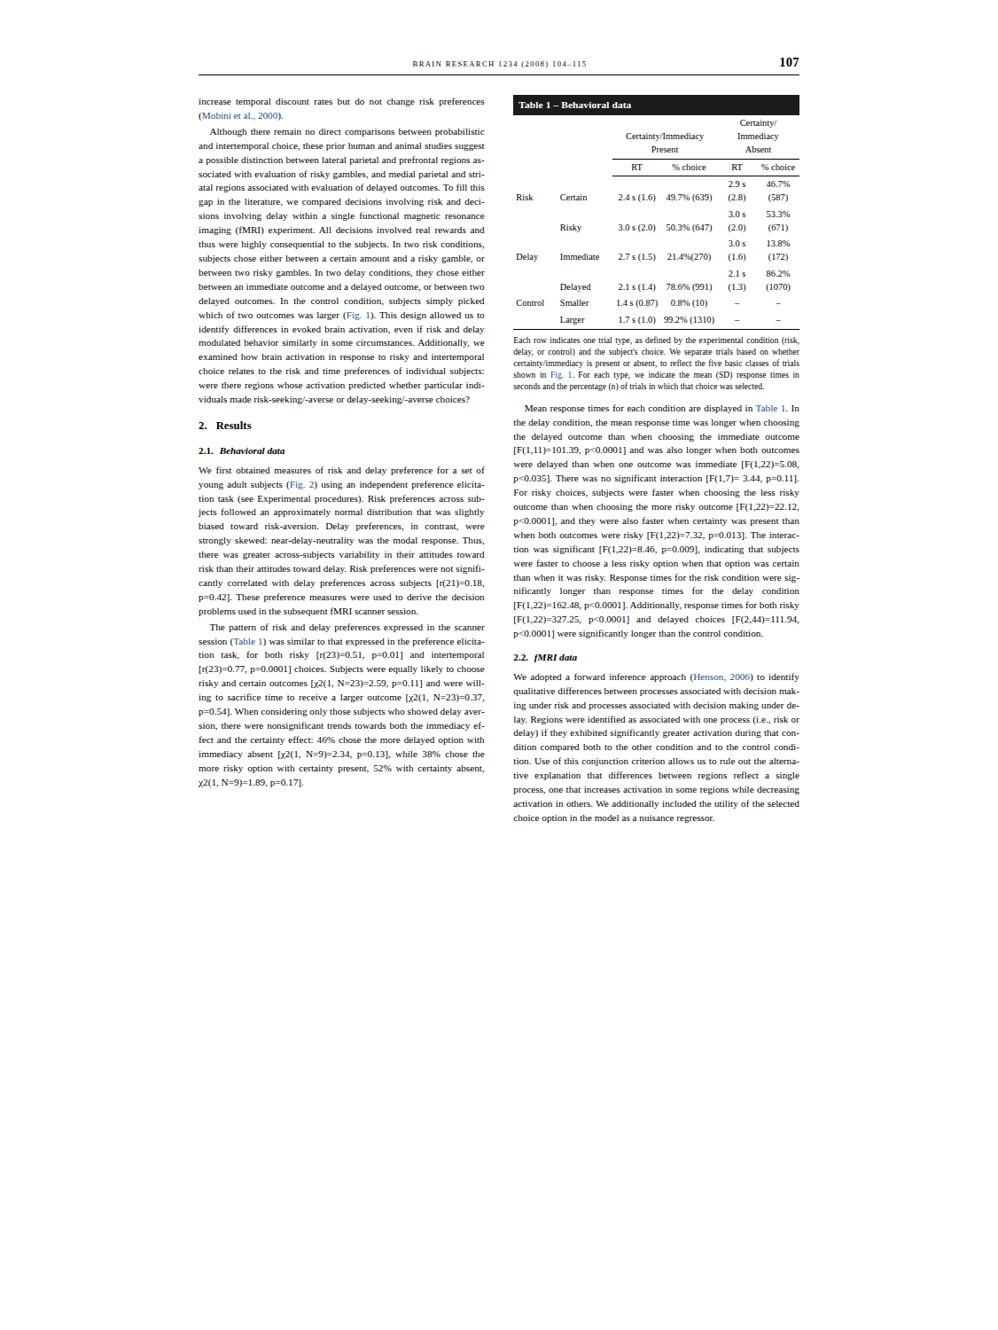Brain Research 1234 (2008) 104–115
107
increase temporal discount rates but do not change risk preferences (Mobini et al., 2000).
Although there remain no direct comparisons between probabilistic and intertemporal choice, these prior human and animal studies suggest a possible distinction between lateral parietal and prefrontal regions associated with evaluation of risky gambles, and medial parietal and striatal regions associated with evaluation of delayed outcomes. To fill this gap in the literature, we compared decisions involving risk and decisions involving delay within a single functional magnetic resonance imaging (fMRI) experiment. All decisions involved real rewards and thus were highly consequential to the subjects. In two risk conditions, subjects chose either between a certain amount and a risky gamble, or between two risky gambles. In two delay conditions, they chose either between an immediate outcome and a delayed outcome, or between two delayed outcomes. In the control condition, subjects simply picked which of two outcomes was larger (Fig. 1). This design allowed us to identify differences in evoked brain activation, even if risk and delay modulated behavior similarly in some circumstances. Additionally, we examined how brain activation in response to risky and intertemporal choice relates to the risk and time preferences of individual subjects: were there regions whose activation predicted whether particular individuals made risk-seeking/-averse or delay-seeking/-averse choices?
2. Results
2.1. Behavioral data
We first obtained measures of risk and delay preference for a set of young adult subjects (Fig. 2) using an independent preference elicitation task (see Experimental procedures). Risk preferences across subjects followed an approximately normal distribution that was slightly biased toward risk-aversion. Delay preferences, in contrast, were strongly skewed: near-delay-neutrality was the modal response. Thus, there was greater across-subjects variability in their attitudes toward risk than their attitudes toward delay. Risk preferences were not significantly correlated with delay preferences across subjects [r(21)=0.18, p=0.42]. These preference measures were used to derive the decision problems used in the subsequent fMRI scanner session.
The pattern of risk and delay preferences expressed in the scanner session (Table 1) was similar to that expressed in the preference elicitation task, for both risky [r(23)=0.51, p=0.01] and intertemporal [r(23)=0.77, p=0.0001] choices. Subjects were equally likely to choose risky and certain outcomes [χ2(1, N=23)=2.59, p=0.11] and were willing to sacrifice time to receive a larger outcome [χ2(1, N=23)=0.37, p=0.54]. When considering only those subjects who showed delay aversion, there were nonsignificant trends towards both the immediacy effect and the certainty effect: 46% chose the more delayed option with immediacy absent [χ2(1, N=9)=2.34, p=0.13], while 38% chose the more risky option with certainty present, 52% with certainty absent, χ2(1, N=9)=1.89, p=0.17].
Table 1 – Behavioral data
| | | Certainty/Immediacy Present | Certainty/ Immediacy Absent |
| --- | --- | --- | --- |
| | | RT | % choice | RT | % choice |
| Risk | Certain | 2.4 s (1.6) | 49.7% (639) | 2.9 s (2.8) | 46.7% (587) |
| | Risky | 3.0 s (2.0) | 50.3% (647) | 3.0 s (2.0) | 53.3% (671) |
| Delay | Immediate | 2.7 s (1.5) | 21.4%(270) | 3.0 s (1.6) | 13.8% (172) |
| | Delayed | 2.1 s (1.4) | 78.6% (991) | 2.1 s (1.3) | 86.2% (1070) |
| Control | Smaller | 1.4 s (0.87) | 0.8% (10) | – | – |
| | Larger | 1.7 s (1.0) | 99.2% (1310) | – | – |
Each row indicates one trial type, as defined by the experimental condition (risk, delay, or control) and the subject's choice. We separate trials based on whether certainty/immediacy is present or absent, to reflect the five basic classes of trials shown in Fig. 1. For each type, we indicate the mean (SD) response times in seconds and the percentage (n) of trials in which that choice was selected.
Mean response times for each condition are displayed in Table 1. In the delay condition, the mean response time was longer when choosing the delayed outcome than when choosing the immediate outcome [F(1,11)=101.39, p<0.0001] and was also longer when both outcomes were delayed than when one outcome was immediate [F(1,22)=5.08, p<0.035]. There was no significant interaction [F(1,7)= 3.44, p=0.11]. For risky choices, subjects were faster when choosing the less risky outcome than when choosing the more risky outcome [F(1,22)=22.12, p<0.0001], and they were also faster when certainty was present than when both outcomes were risky [F(1,22)=7.32, p=0.013]. The interaction was significant [F(1,22)=8.46, p=0.009], indicating that subjects were faster to choose a less risky option when that option was certain than when it was risky. Response times for the risk condition were significantly longer than response times for the delay condition [F(1,22)=162.48, p<0.0001]. Additionally, response times for both risky [F(1,22)=327.25, p<0.0001] and delayed choices [F(2,44)=111.94, p<0.0001] were significantly longer than the control condition.
2.2. fMRI data
We adopted a forward inference approach (Henson, 2006) to identify qualitative differences between processes associated with decision making under risk and processes associated with decision making under delay. Regions were identified as associated with one process (i.e., risk or delay) if they exhibited significantly greater activation during that condition compared both to the other condition and to the control condition. Use of this conjunction criterion allows us to rule out the alternative explanation that differences between regions reflect a single process, one that increases activation in some regions while decreasing activation in others. We additionally included the utility of the selected choice option in the model as a nuisance regressor.